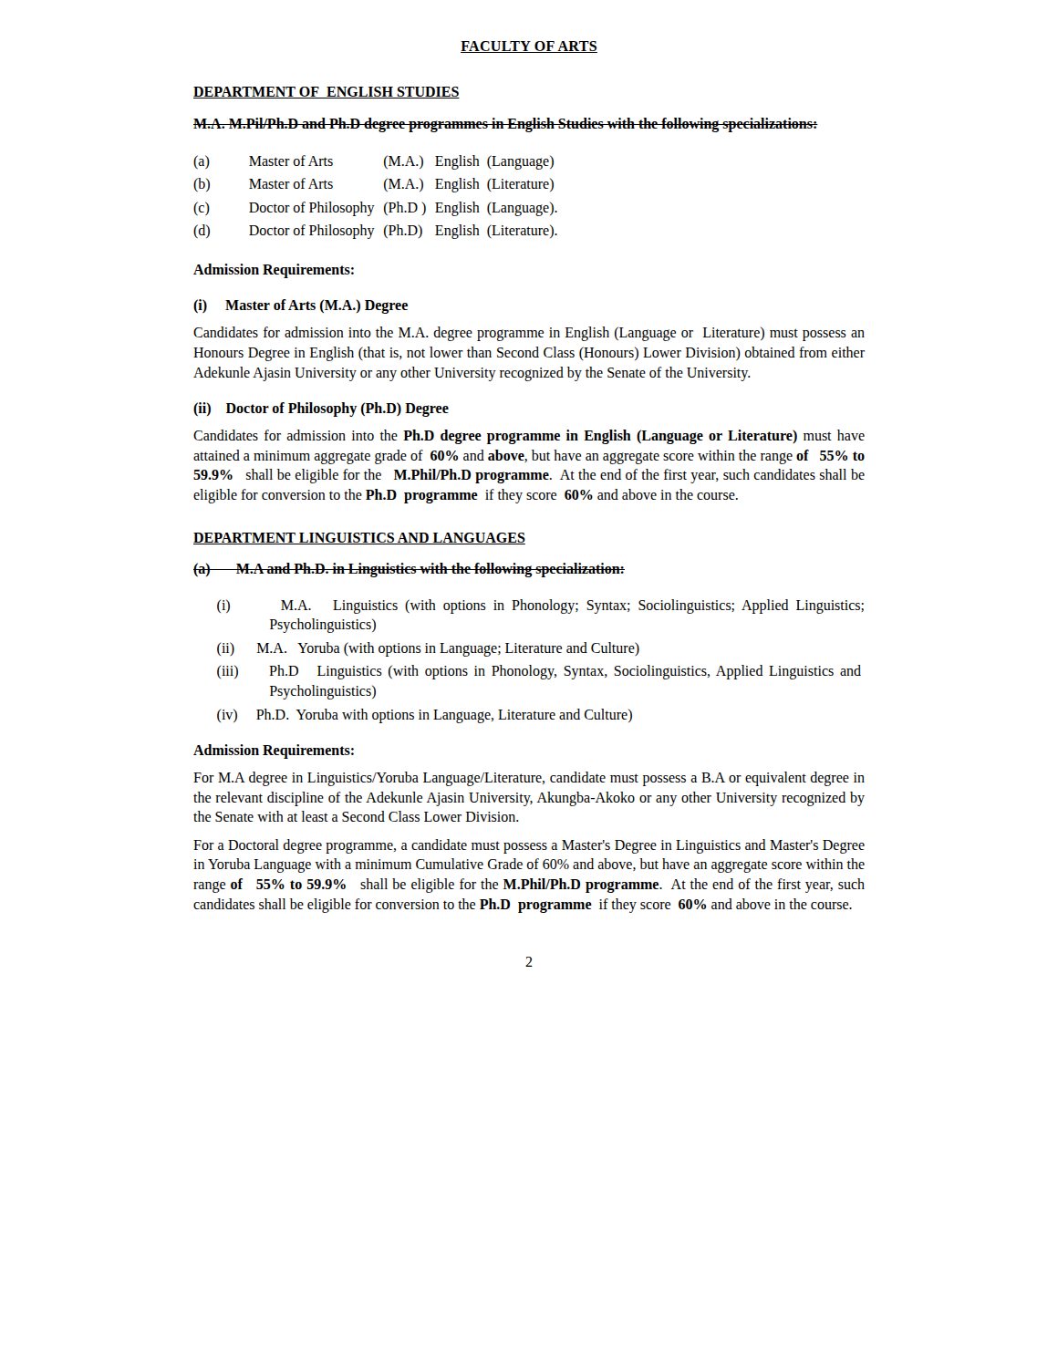FACULTY OF ARTS
DEPARTMENT OF ENGLISH STUDIES
M.A. M.Pil/Ph.D and Ph.D degree programmes in English Studies with the following specializations:
| (a) | Master of Arts | (M.A.) | English (Language) |
| (b) | Master of Arts | (M.A.) | English (Literature) |
| (c) | Doctor of Philosophy | (Ph.D ) | English (Language). |
| (d) | Doctor of Philosophy | (Ph.D) | English (Literature). |
Admission Requirements:
(i) Master of Arts (M.A.) Degree
Candidates for admission into the M.A. degree programme in English (Language or Literature) must possess an Honours Degree in English (that is, not lower than Second Class (Honours) Lower Division) obtained from either Adekunle Ajasin University or any other University recognized by the Senate of the University.
(ii) Doctor of Philosophy (Ph.D) Degree
Candidates for admission into the Ph.D degree programme in English (Language or Literature) must have attained a minimum aggregate grade of 60% and above, but have an aggregate score within the range of 55% to 59.9% shall be eligible for the M.Phil/Ph.D programme. At the end of the first year, such candidates shall be eligible for conversion to the Ph.D programme if they score 60% and above in the course.
DEPARTMENT LINGUISTICS AND LANGUAGES
(a) M.A and Ph.D. in Linguistics with the following specialization:
(i) M.A. Linguistics (with options in Phonology; Syntax; Sociolinguistics; Applied Linguistics; Psycholinguistics)
(ii) M.A. Yoruba (with options in Language; Literature and Culture)
(iii) Ph.D Linguistics (with options in Phonology, Syntax, Sociolinguistics, Applied Linguistics and Psycholinguistics)
(iv) Ph.D. Yoruba with options in Language, Literature and Culture)
Admission Requirements:
For M.A degree in Linguistics/Yoruba Language/Literature, candidate must possess a B.A or equivalent degree in the relevant discipline of the Adekunle Ajasin University, Akungba-Akoko or any other University recognized by the Senate with at least a Second Class Lower Division.
For a Doctoral degree programme, a candidate must possess a Master's Degree in Linguistics and Master's Degree in Yoruba Language with a minimum Cumulative Grade of 60% and above, but have an aggregate score within the range of 55% to 59.9% shall be eligible for the M.Phil/Ph.D programme. At the end of the first year, such candidates shall be eligible for conversion to the Ph.D programme if they score 60% and above in the course.
2